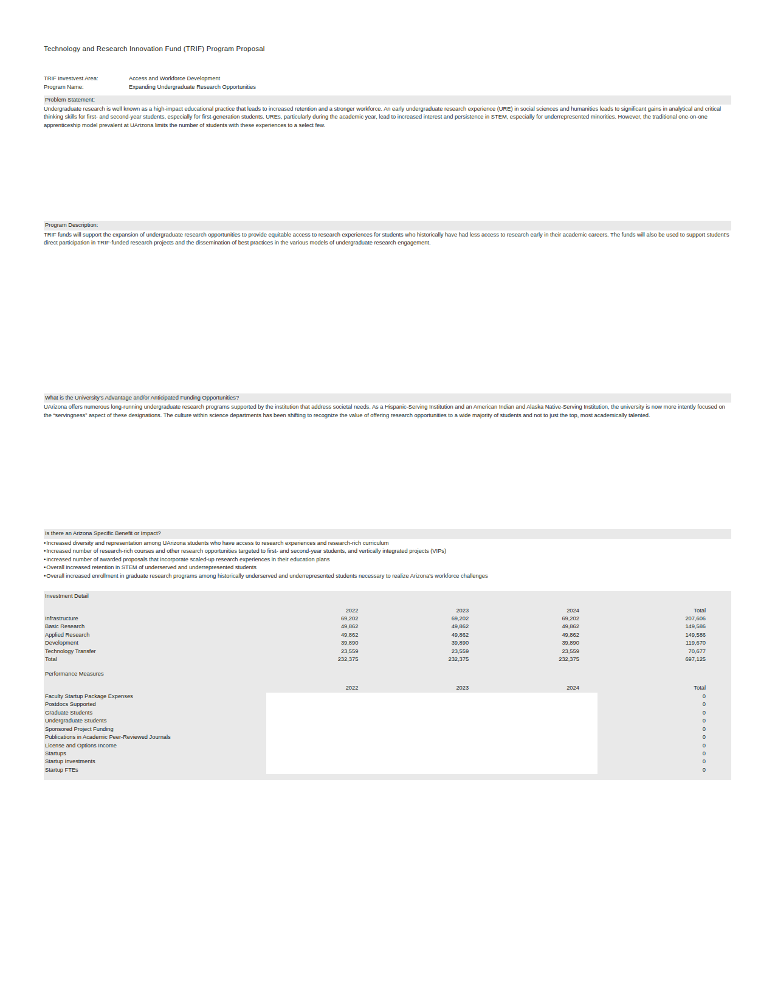Technology and Research Innovation Fund (TRIF) Program Proposal
TRIF Investvest Area:
Access and Workforce Development
Program Name:
Expanding Undergraduate Research Opportunities
Problem Statement:
Undergraduate research is well known as a high-impact educational practice that leads to increased retention and a stronger workforce. An early undergraduate research experience (URE) in social sciences and humanities leads to significant gains in analytical and critical thinking skills for first- and second-year students, especially for first-generation students. UREs, particularly during the academic year, lead to increased interest and persistence in STEM, especially for underrepresented minorities. However, the traditional one-on-one apprenticeship model prevalent at UArizona limits the number of students with these experiences to a select few.
Program Description:
TRIF funds will support the expansion of undergraduate research opportunities to provide equitable access to research experiences for students who historically have had less access to research early in their academic careers. The funds will also be used to support student's direct participation in TRIF-funded research projects and the dissemination of best practices in the various models of undergraduate research engagement.
What is the University's Advantage and/or Anticipated Funding Opportunities?
UArizona offers numerous long-running undergraduate research programs supported by the institution that address societal needs. As a Hispanic-Serving Institution and an American Indian and Alaska Native-Serving Institution, the university is now more intently focused on the “servingness” aspect of these designations. The culture within science departments has been shifting to recognize the value of offering research opportunities to a wide majority of students and not to just the top, most academically talented.
Is there an Arizona Specific Benefit or Impact?
Increased diversity and representation among UArizona students who have access to research experiences and research-rich curriculum
Increased number of research-rich courses and other research opportunities targeted to first- and second-year students, and vertically integrated projects (VIPs)
Increased number of awarded proposals that incorporate scaled-up research experiences in their education plans
Overall increased retention in STEM of underserved and underrepresented students
Overall increased enrollment in graduate research programs among historically underserved and underrepresented students necessary to realize Arizona's workforce challenges
Investment Detail
| | 2022 | 2023 | 2024 | Total |
| Infrastructure | 69,202 | 69,202 | 69,202 | 207,606 |
| Basic Research | 49,862 | 49,862 | 49,862 | 149,586 |
| Applied Research | 49,862 | 49,862 | 49,862 | 149,586 |
| Development | 39,890 | 39,890 | 39,890 | 119,670 |
| Technology Transfer | 23,559 | 23,559 | 23,559 | 70,677 |
| Total | 232,375 | 232,375 | 232,375 | 697,125 |
Performance Measures
| | 2022 | 2023 | 2024 | Total |
| Faculty Startup Package Expenses | | | | 0 |
| Postdocs Supported | | | | 0 |
| Graduate Students | | | | 0 |
| Undergraduate Students | | | | 0 |
| Sponsored Project Funding | | | | 0 |
| Publications in Academic Peer-Reviewed Journals | | | | 0 |
| License and Options Income | | | | 0 |
| Startups | | | | 0 |
| Startup Investments | | | | 0 |
| Startup FTEs | | | | 0 |